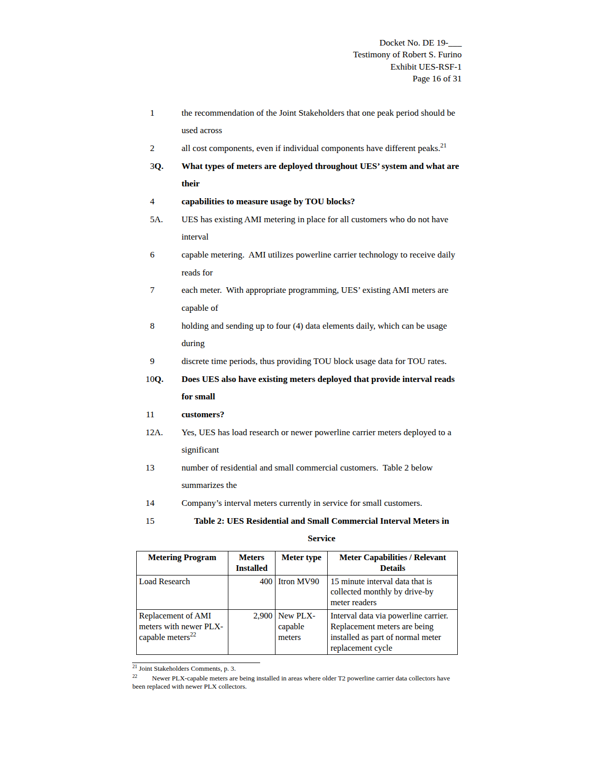Docket No. DE 19-___
Testimony of Robert S. Furino
Exhibit UES-RSF-1
Page 16 of 31
| 1 | | the recommendation of the Joint Stakeholders that one peak period should be used across |
| 2 | | all cost components, even if individual components have different peaks. 21 |
| 3 | Q. | What types of meters are deployed throughout UES’ system and what are their |
| 4 | | capabilities to measure usage by TOU blocks? |
| 5 | A. | UES has existing AMI metering in place for all customers who do not have interval |
| 6 | | capable metering. AMI utilizes powerline carrier technology to receive daily reads for |
| 7 | | each meter. With appropriate programming, UES’ existing AMI meters are capable of |
| 8 | | holding and sending up to four (4) data elements daily, which can be usage during |
| 9 | | discrete time periods, thus providing TOU block usage data for TOU rates. |
| 10 | Q. | Does UES also have existing meters deployed that provide interval reads for small |
| 11 | | customers? |
| 12 | A. | Yes, UES has load research or newer powerline carrier meters deployed to a significant |
| 13 | | number of residential and small commercial customers. Table 2 below summarizes the |
| 14 | | Company’s interval meters currently in service for small customers. |
| 15 | | Table 2: UES Residential and Small Commercial Interval Meters in Service |
| Metering Program | Meters Installed | Meter type | Meter Capabilities / Relevant Details |
| --- | --- | --- | --- |
| Load Research | 400 | Itron MV90 | 15 minute interval data that is collected monthly by drive-by meter readers |
| Replacement of AMI meters with newer PLX-capable meters 22 | 2,900 | New PLX-capable meters | Interval data via powerline carrier. Replacement meters are being installed as part of normal meter replacement cycle |
21 Joint Stakeholders Comments, p. 3.
22 Newer PLX-capable meters are being installed in areas where older T2 powerline carrier data collectors have been replaced with newer PLX collectors.